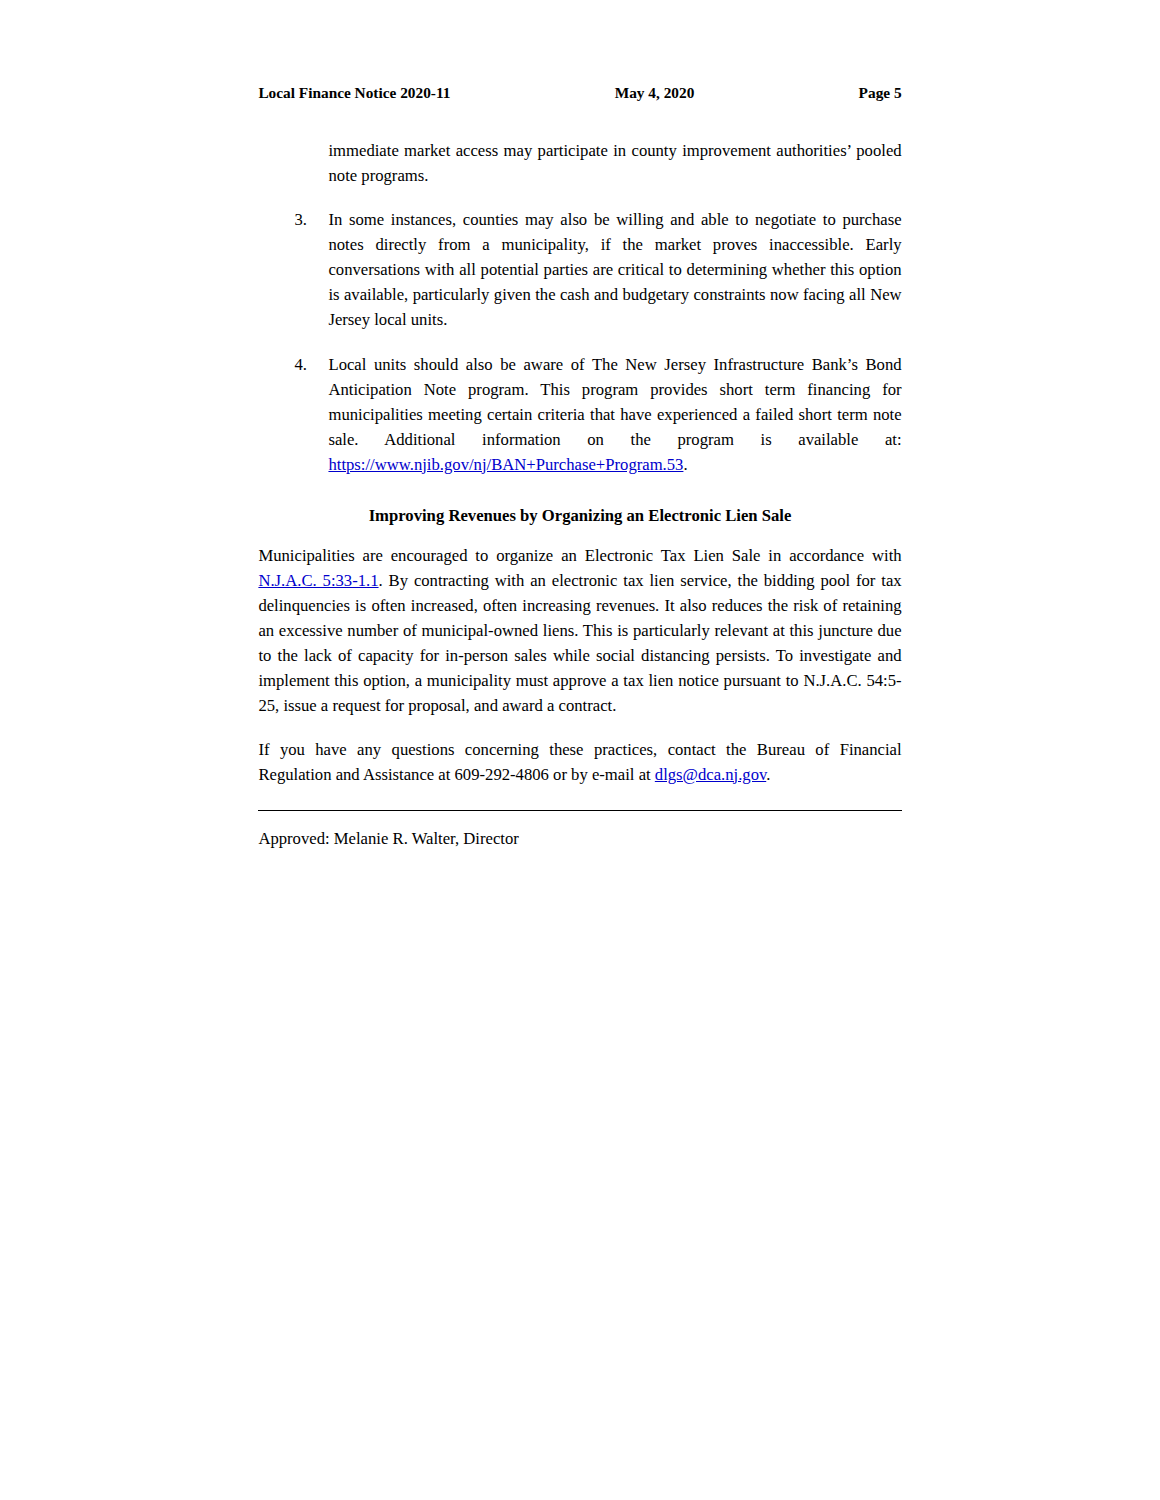Local Finance Notice 2020-11 May 4, 2020 Page 5
immediate market access may participate in county improvement authorities’ pooled note programs.
In some instances, counties may also be willing and able to negotiate to purchase notes directly from a municipality, if the market proves inaccessible. Early conversations with all potential parties are critical to determining whether this option is available, particularly given the cash and budgetary constraints now facing all New Jersey local units.
Local units should also be aware of The New Jersey Infrastructure Bank’s Bond Anticipation Note program. This program provides short term financing for municipalities meeting certain criteria that have experienced a failed short term note sale. Additional information on the program is available at: https://www.njib.gov/nj/BAN+Purchase+Program.53.
Improving Revenues by Organizing an Electronic Lien Sale
Municipalities are encouraged to organize an Electronic Tax Lien Sale in accordance with N.J.A.C. 5:33-1.1. By contracting with an electronic tax lien service, the bidding pool for tax delinquencies is often increased, often increasing revenues. It also reduces the risk of retaining an excessive number of municipal-owned liens. This is particularly relevant at this juncture due to the lack of capacity for in-person sales while social distancing persists. To investigate and implement this option, a municipality must approve a tax lien notice pursuant to N.J.A.C. 54:5-25, issue a request for proposal, and award a contract.
If you have any questions concerning these practices, contact the Bureau of Financial Regulation and Assistance at 609-292-4806 or by e-mail at dlgs@dca.nj.gov.
Approved: Melanie R. Walter, Director